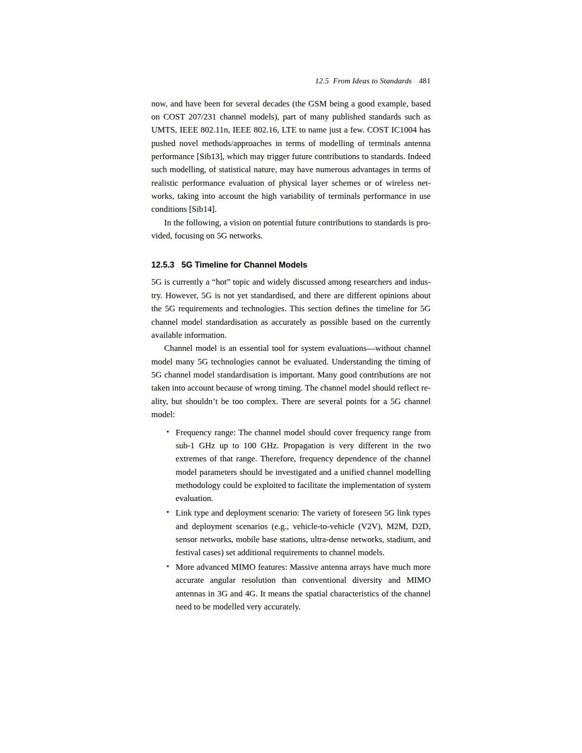12.5 From Ideas to Standards481
now, and have been for several decades (the GSM being a good example, based on COST 207/231 channel models), part of many published standards such as UMTS, IEEE 802.11n, IEEE 802.16, LTE to name just a few. COST IC1004 has pushed novel methods/approaches in terms of modelling of terminals antenna performance [Sib13], which may trigger future contributions to standards. Indeed such modelling, of statistical nature, may have numerous advantages in terms of realistic performance evaluation of physical layer schemes or of wireless networks, taking into account the high variability of terminals performance in use conditions [Sib14].
In the following, a vision on potential future contributions to standards is provided, focusing on 5G networks.
12.5.35G Timeline for Channel Models
5G is currently a “hot” topic and widely discussed among researchers and industry. However, 5G is not yet standardised, and there are different opinions about the 5G requirements and technologies. This section defines the timeline for 5G channel model standardisation as accurately as possible based on the currently available information.
Channel model is an essential tool for system evaluations—without channel model many 5G technologies cannot be evaluated. Understanding the timing of 5G channel model standardisation is important. Many good contributions are not taken into account because of wrong timing. The channel model should reflect reality, but shouldn’t be too complex. There are several points for a 5G channel model:
Frequency range: The channel model should cover frequency range from sub-1 GHz up to 100 GHz. Propagation is very different in the two extremes of that range. Therefore, frequency dependence of the channel model parameters should be investigated and a unified channel modelling methodology could be exploited to facilitate the implementation of system evaluation.
Link type and deployment scenario: The variety of foreseen 5G link types and deployment scenarios (e.g., vehicle-to-vehicle (V2V), M2M, D2D, sensor networks, mobile base stations, ultra-dense networks, stadium, and festival cases) set additional requirements to channel models.
More advanced MIMO features: Massive antenna arrays have much more accurate angular resolution than conventional diversity and MIMO antennas in 3G and 4G. It means the spatial characteristics of the channel need to be modelled very accurately.